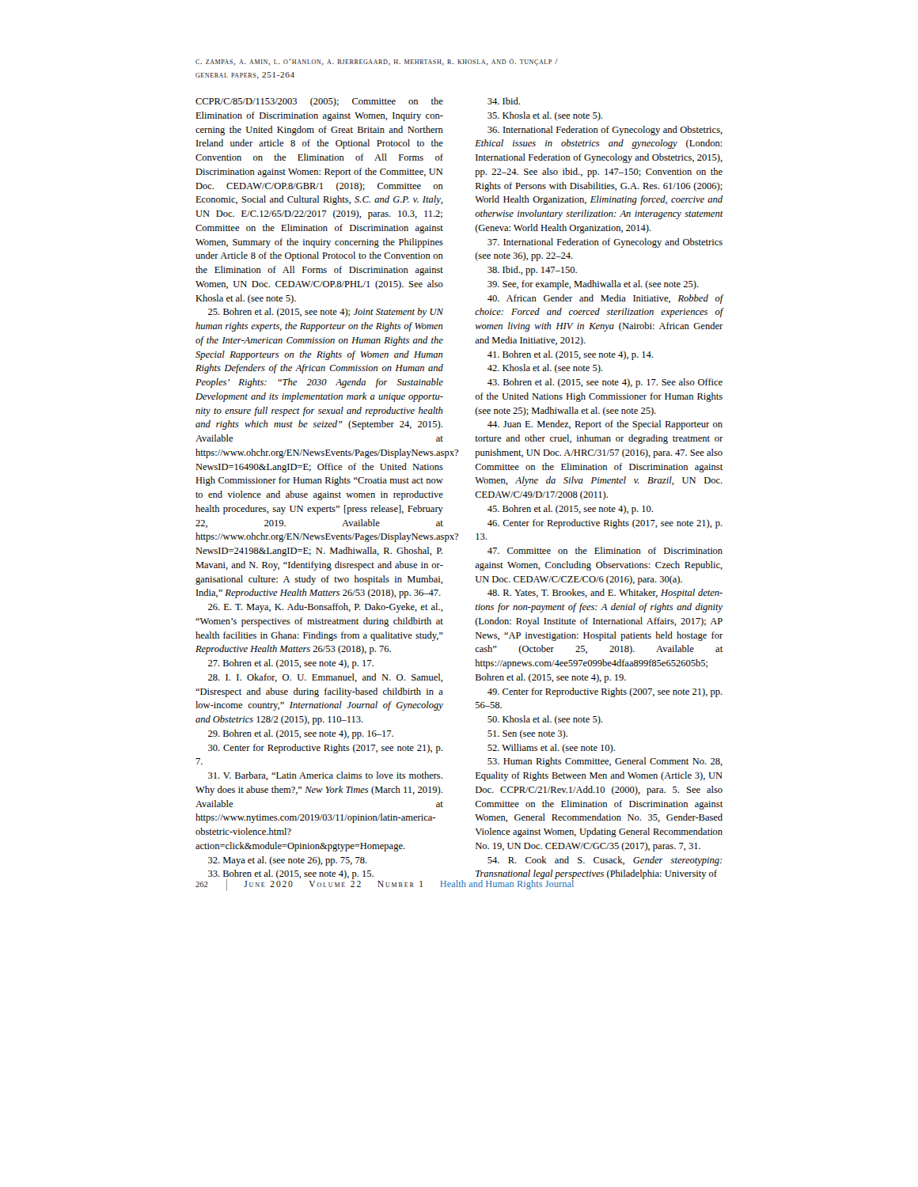c. zampas, a. amin, l. o’hanlon, a. bjerregaard, h. mehrtash, r. khosla, and ö. tunçalp / general papers, 251-264
CCPR/C/85/D/1153/2003 (2005); Committee on the Elimination of Discrimination against Women, Inquiry concerning the United Kingdom of Great Britain and Northern Ireland under article 8 of the Optional Protocol to the Convention on the Elimination of All Forms of Discrimination against Women: Report of the Committee, UN Doc. CEDAW/C/OP.8/GBR/1 (2018); Committee on Economic, Social and Cultural Rights, S.C. and G.P. v. Italy, UN Doc. E/C.12/65/D/22/2017 (2019), paras. 10.3, 11.2; Committee on the Elimination of Discrimination against Women, Summary of the inquiry concerning the Philippines under Article 8 of the Optional Protocol to the Convention on the Elimination of All Forms of Discrimination against Women, UN Doc. CEDAW/C/OP.8/PHL/1 (2015). See also Khosla et al. (see note 5).
25. Bohren et al. (2015, see note 4); Joint Statement by UN human rights experts, the Rapporteur on the Rights of Women of the Inter-American Commission on Human Rights and the Special Rapporteurs on the Rights of Women and Human Rights Defenders of the African Commission on Human and Peoples’ Rights: “The 2030 Agenda for Sustainable Development and its implementation mark a unique opportunity to ensure full respect for sexual and reproductive health and rights which must be seized” (September 24, 2015). Available at https://www.ohchr.org/EN/NewsEvents/Pages/DisplayNews.aspx?NewsID=16490&LangID=E; Office of the United Nations High Commissioner for Human Rights “Croatia must act now to end violence and abuse against women in reproductive health procedures, say UN experts” [press release], February 22, 2019. Available at https://www.ohchr.org/EN/NewsEvents/Pages/DisplayNews.aspx?NewsID=24198&LangID=E; N. Madhiwalla, R. Ghoshal, P. Mavani, and N. Roy, “Identifying disrespect and abuse in organisational culture: A study of two hospitals in Mumbai, India,” Reproductive Health Matters 26/53 (2018), pp. 36–47.
26. E. T. Maya, K. Adu-Bonsaffoh, P. Dako-Gyeke, et al., “Women’s perspectives of mistreatment during childbirth at health facilities in Ghana: Findings from a qualitative study,” Reproductive Health Matters 26/53 (2018), p. 76.
27. Bohren et al. (2015, see note 4), p. 17.
28. I. I. Okafor, O. U. Emmanuel, and N. O. Samuel, “Disrespect and abuse during facility-based childbirth in a low-income country,” International Journal of Gynecology and Obstetrics 128/2 (2015), pp. 110–113.
29. Bohren et al. (2015, see note 4), pp. 16–17.
30. Center for Reproductive Rights (2017, see note 21), p. 7.
31. V. Barbara, “Latin America claims to love its mothers. Why does it abuse them?,” New York Times (March 11, 2019). Available at https://www.nytimes.com/2019/03/11/opinion/latin-america-obstetric-violence.html?action=click&module=Opinion&pgtype=Homepage.
32. Maya et al. (see note 26), pp. 75, 78.
33. Bohren et al. (2015, see note 4), p. 15.
34. Ibid.
35. Khosla et al. (see note 5).
36. International Federation of Gynecology and Obstetrics, Ethical issues in obstetrics and gynecology (London: International Federation of Gynecology and Obstetrics, 2015), pp. 22–24. See also ibid., pp. 147–150; Convention on the Rights of Persons with Disabilities, G.A. Res. 61/106 (2006); World Health Organization, Eliminating forced, coercive and otherwise involuntary sterilization: An interagency statement (Geneva: World Health Organization, 2014).
37. International Federation of Gynecology and Obstetrics (see note 36), pp. 22–24.
38. Ibid., pp. 147–150.
39. See, for example, Madhiwalla et al. (see note 25).
40. African Gender and Media Initiative, Robbed of choice: Forced and coerced sterilization experiences of women living with HIV in Kenya (Nairobi: African Gender and Media Initiative, 2012).
41. Bohren et al. (2015, see note 4), p. 14.
42. Khosla et al. (see note 5).
43. Bohren et al. (2015, see note 4), p. 17. See also Office of the United Nations High Commissioner for Human Rights (see note 25); Madhiwalla et al. (see note 25).
44. Juan E. Mendez, Report of the Special Rapporteur on torture and other cruel, inhuman or degrading treatment or punishment, UN Doc. A/HRC/31/57 (2016), para. 47. See also Committee on the Elimination of Discrimination against Women, Alyne da Silva Pimentel v. Brazil, UN Doc. CEDAW/C/49/D/17/2008 (2011).
45. Bohren et al. (2015, see note 4), p. 10.
46. Center for Reproductive Rights (2017, see note 21), p. 13.
47. Committee on the Elimination of Discrimination against Women, Concluding Observations: Czech Republic, UN Doc. CEDAW/C/CZE/CO/6 (2016), para. 30(a).
48. R. Yates, T. Brookes, and E. Whitaker, Hospital detentions for non-payment of fees: A denial of rights and dignity (London: Royal Institute of International Affairs, 2017); AP News, “AP investigation: Hospital patients held hostage for cash” (October 25, 2018). Available at https://apnews.com/4ee597e099be4dfaa899f85e652605b5; Bohren et al. (2015, see note 4), p. 19.
49. Center for Reproductive Rights (2007, see note 21), pp. 56–58.
50. Khosla et al. (see note 5).
51. Sen (see note 3).
52. Williams et al. (see note 10).
53. Human Rights Committee, General Comment No. 28, Equality of Rights Between Men and Women (Article 3), UN Doc. CCPR/C/21/Rev.1/Add.10 (2000), para. 5. See also Committee on the Elimination of Discrimination against Women, General Recommendation No. 35, Gender-Based Violence against Women, Updating General Recommendation No. 19, UN Doc. CEDAW/C/GC/35 (2017), paras. 7, 31.
54. R. Cook and S. Cusack, Gender stereotyping: Transnational legal perspectives (Philadelphia: University of
262
June 2020 Volume 22 Number 1 Health and Human Rights Journal